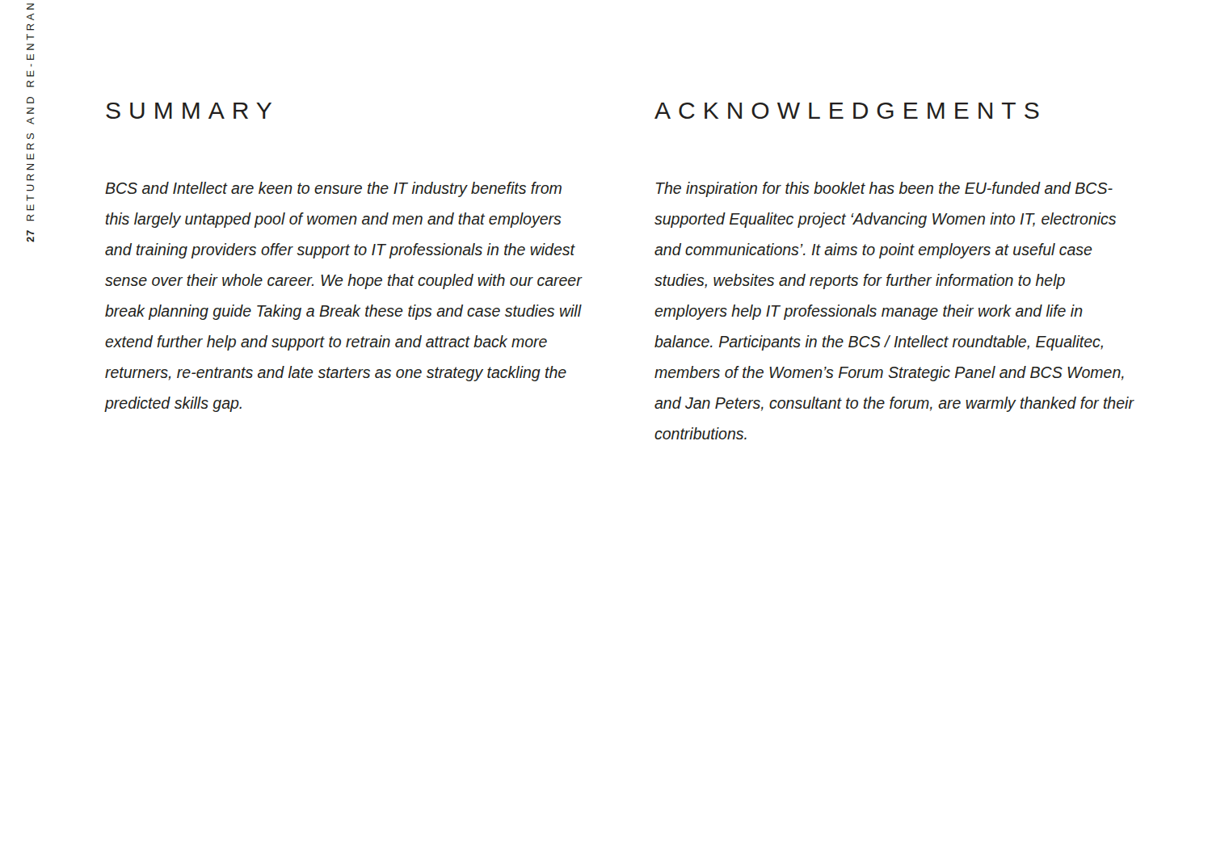27 RETURNERS AND RE-ENTRANTS
SUMMARY
BCS and Intellect are keen to ensure the IT industry benefits from this largely untapped pool of women and men and that employers and training providers offer support to IT professionals in the widest sense over their whole career. We hope that coupled with our career break planning guide Taking a Break these tips and case studies will extend further help and support to retrain and attract back more returners, re-entrants and late starters as one strategy tackling the predicted skills gap.
ACKNOWLEDGEMENTS
The inspiration for this booklet has been the EU-funded and BCS-supported Equalitec project ‘Advancing Women into IT, electronics and communications’. It aims to point employers at useful case studies, websites and reports for further information to help employers help IT professionals manage their work and life in balance. Participants in the BCS / Intellect roundtable, Equalitec, members of the Women’s Forum Strategic Panel and BCS Women, and Jan Peters, consultant to the forum, are warmly thanked for their contributions.